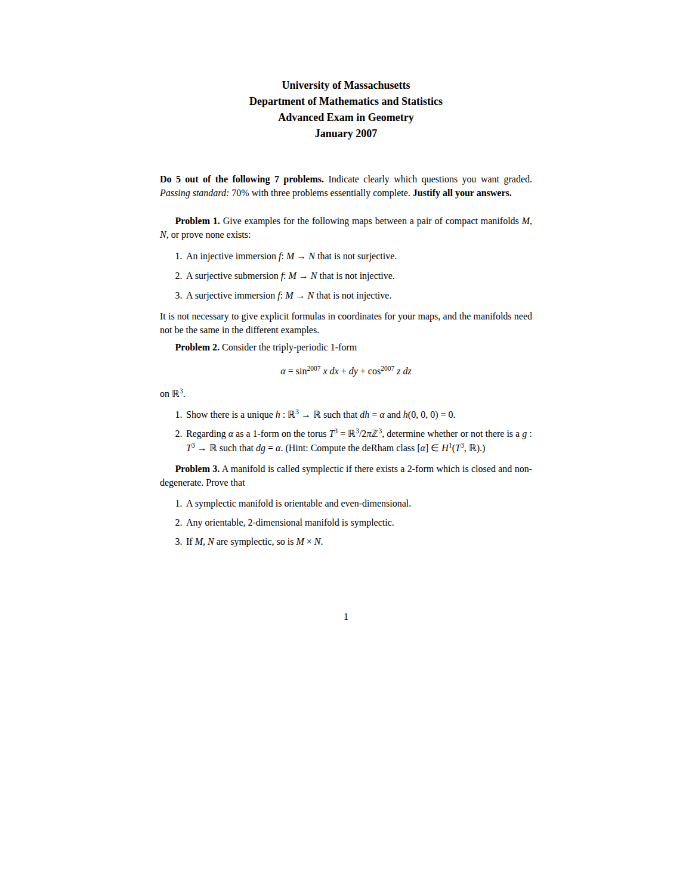University of Massachusetts
Department of Mathematics and Statistics
Advanced Exam in Geometry
January 2007
Do 5 out of the following 7 problems. Indicate clearly which questions you want graded. Passing standard: 70% with three problems essentially complete. Justify all your answers.
Problem 1. Give examples for the following maps between a pair of compact manifolds M, N, or prove none exists:
An injective immersion f: M → N that is not surjective.
A surjective submersion f: M → N that is not injective.
A surjective immersion f: M → N that is not injective.
It is not necessary to give explicit formulas in coordinates for your maps, and the manifolds need not be the same in the different examples.
Problem 2. Consider the triply-periodic 1-form
α = sin2007 x dx + dy + cos2007 z dz
on ℝ3.
Show there is a unique h : ℝ3 → ℝ such that dh = α and h(0, 0, 0) = 0.
Regarding α as a 1-form on the torus T3 = ℝ3/2πℤ3, determine whether or not there is a g : T3 → ℝ such that dg = α. (Hint: Compute the deRham class [α] ∈ H1(T3, ℝ).)
Problem 3. A manifold is called symplectic if there exists a 2-form which is closed and non-degenerate. Prove that
A symplectic manifold is orientable and even-dimensional.
Any orientable, 2-dimensional manifold is symplectic.
If M, N are symplectic, so is M × N.
1